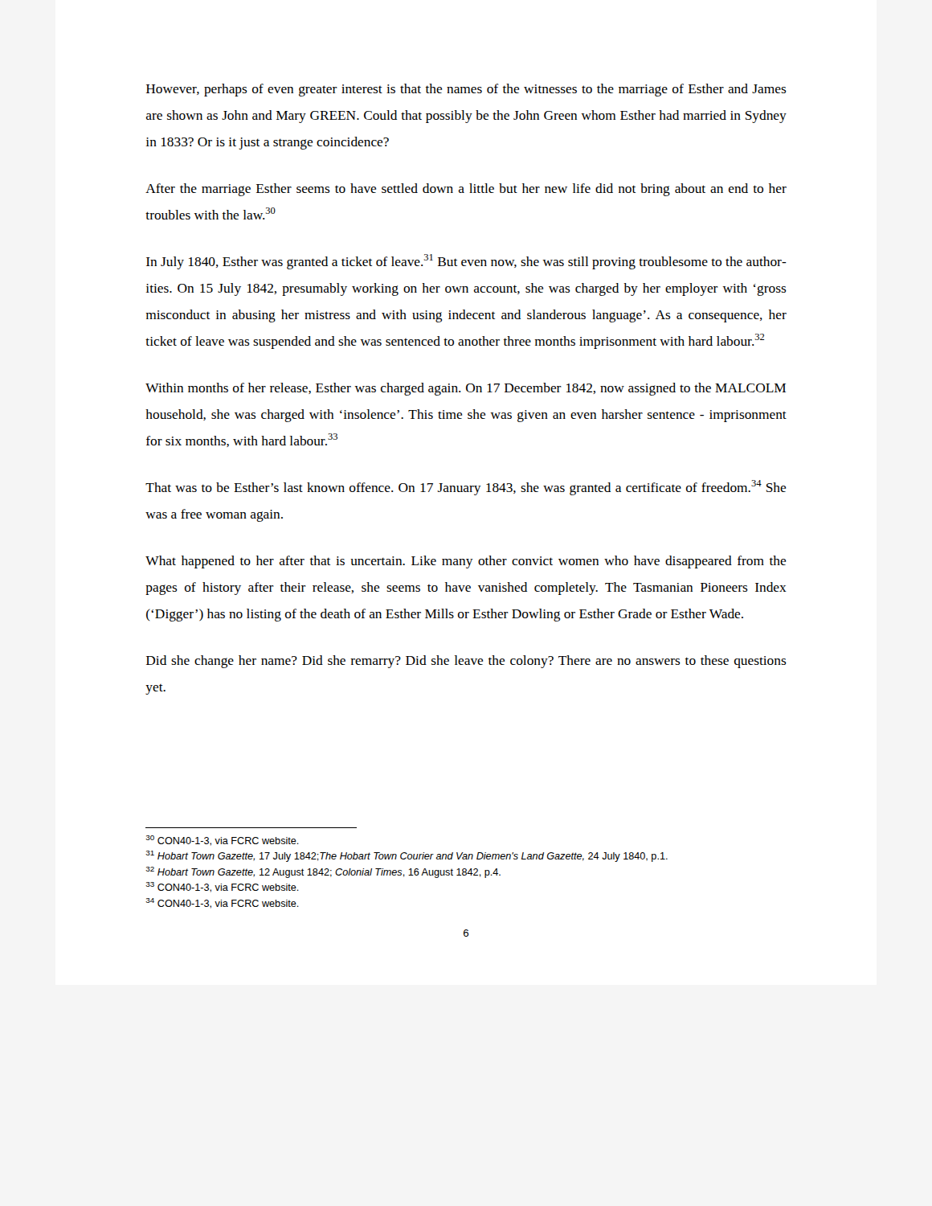However, perhaps of even greater interest is that the names of the witnesses to the marriage of Esther and James are shown as John and Mary GREEN. Could that possibly be the John Green whom Esther had married in Sydney in 1833? Or is it just a strange coincidence?
After the marriage Esther seems to have settled down a little but her new life did not bring about an end to her troubles with the law.30
In July 1840, Esther was granted a ticket of leave.31 But even now, she was still proving troublesome to the authorities. On 15 July 1842, presumably working on her own account, she was charged by her employer with ‘gross misconduct in abusing her mistress and with using indecent and slanderous language’. As a consequence, her ticket of leave was suspended and she was sentenced to another three months imprisonment with hard labour.32
Within months of her release, Esther was charged again. On 17 December 1842, now assigned to the MALCOLM household, she was charged with ‘insolence’. This time she was given an even harsher sentence - imprisonment for six months, with hard labour.33
That was to be Esther’s last known offence. On 17 January 1843, she was granted a certificate of freedom.34 She was a free woman again.
What happened to her after that is uncertain. Like many other convict women who have disappeared from the pages of history after their release, she seems to have vanished completely. The Tasmanian Pioneers Index (‘Digger’) has no listing of the death of an Esther Mills or Esther Dowling or Esther Grade or Esther Wade.
Did she change her name? Did she remarry? Did she leave the colony? There are no answers to these questions yet.
30 CON40-1-3, via FCRC website.
31 Hobart Town Gazette, 17 July 1842;The Hobart Town Courier and Van Diemen's Land Gazette, 24 July 1840, p.1.
32 Hobart Town Gazette, 12 August 1842; Colonial Times, 16 August 1842, p.4.
33 CON40-1-3, via FCRC website.
34 CON40-1-3, via FCRC website.
6